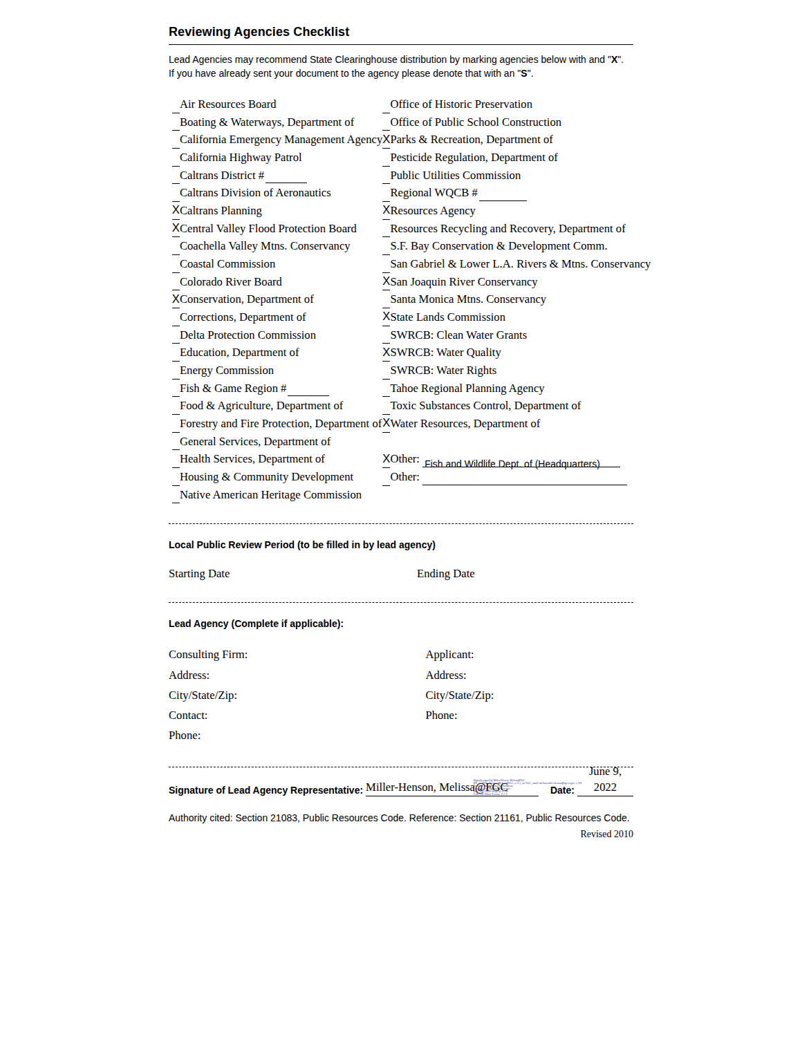Reviewing Agencies Checklist
Lead Agencies may recommend State Clearinghouse distribution by marking agencies below with and "X".
If you have already sent your document to the agency please denote that with an "S".
| | | Air Resources Board | | | Office of Historic Preservation |
| | | Boating & Waterways, Department of | | | Office of Public School Construction |
| | | California Emergency Management Agency | | X | Parks & Recreation, Department of |
| | | California Highway Patrol | | | Pesticide Regulation, Department of |
| | | Caltrans District # | | | Public Utilities Commission |
| | | Caltrans Division of Aeronautics | | | Regional WQCB # |
| | X | Caltrans Planning | | X | Resources Agency |
| | X | Central Valley Flood Protection Board | | | Resources Recycling and Recovery, Department of |
| | | Coachella Valley Mtns. Conservancy | | | S.F. Bay Conservation & Development Comm. |
| | | Coastal Commission | | | San Gabriel & Lower L.A. Rivers & Mtns. Conservancy |
| | | Colorado River Board | | X | San Joaquin River Conservancy |
| | X | Conservation, Department of | | | Santa Monica Mtns. Conservancy |
| | | Corrections, Department of | | X | State Lands Commission |
| | | Delta Protection Commission | | | SWRCB: Clean Water Grants |
| | | Education, Department of | | X | SWRCB: Water Quality |
| | | Energy Commission | | | SWRCB: Water Rights |
| | | Fish & Game Region # | | | Tahoe Regional Planning Agency |
| | | Food & Agriculture, Department of | | | Toxic Substances Control, Department of |
| | | Forestry and Fire Protection, Department of | | X | Water Resources, Department of |
| | | General Services, Department of | | | |
| | | Health Services, Department of | | X | Other: Fish and Wildlife Dept. of (Headquarters) |
| | | Housing & Community Development | | | Other: |
| | | Native American Heritage Commission | | | |
Local Public Review Period (to be filled in by lead agency)
| Starting Date | | | Ending Date | |
Lead Agency (Complete if applicable):
| Consulting Firm: | | | Applicant: | |
| Address: | | | Address: | |
| City/State/Zip: | | | City/State/Zip: | |
| Contact: | | | Phone: | |
| Phone: | | | | |
Signature of Lead Agency Representative:
Miller-Henson, Melissa@FGC Digitally signed by Miller-Henson, Melissa@FGC
DN: cn=Miller-Henson, Melissa@FGC, o=CA, ou=FGC, email=melissa.miller-henson@fgc.ca.gov, c=US
Reason: I am approving this document
Location: your signing location here
Date: 2022.06.09 09:44:34 -07'00'
Foxit PDF Editor Version: 11.2.0
Date:
June 9, 2022
Authority cited: Section 21083, Public Resources Code. Reference: Section 21161, Public Resources Code.
Revised 2010